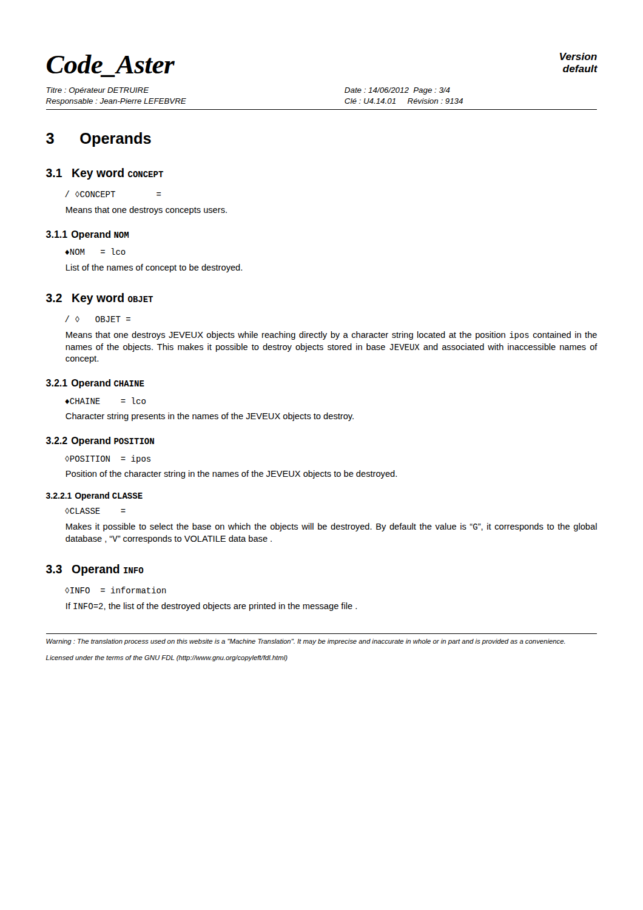Version
default
Code_Aster
| Titre : Opérateur DETRUIRE | Date : 14/06/2012 Page : 3/4 |
| Responsable : Jean-Pierre LEFEBVRE | Clé : U4.14.01 Révision : 9134 |
3 Operands
3.1 Key word CONCEPT
/ ◊CONCEPT =
Means that one destroys concepts users.
3.1.1 Operand NOM
♦NOM = lco
List of the names of concept to be destroyed.
3.2 Key word OBJET
/ ◊ OBJET =
Means that one destroys JEVEUX objects while reaching directly by a character string located at the position ipos contained in the names of the objects. This makes it possible to destroy objects stored in base JEVEUX and associated with inaccessible names of concept.
3.2.1 Operand CHAINE
♦CHAINE = lco
Character string presents in the names of the JEVEUX objects to destroy.
3.2.2 Operand POSITION
◊POSITION = ipos
Position of the character string in the names of the JEVEUX objects to be destroyed.
3.2.2.1 Operand CLASSE
◊CLASSE =
Makes it possible to select the base on which the objects will be destroyed. By default the value is “G”, it corresponds to the global database , “V” corresponds to VOLATILE data base .
3.3 Operand INFO
◊INFO = information
If INFO=2, the list of the destroyed objects are printed in the message file .
Warning : The translation process used on this website is a "Machine Translation". It may be imprecise and inaccurate in whole or in part and is provided as a convenience.
Licensed under the terms of the GNU FDL (http://www.gnu.org/copyleft/fdl.html)